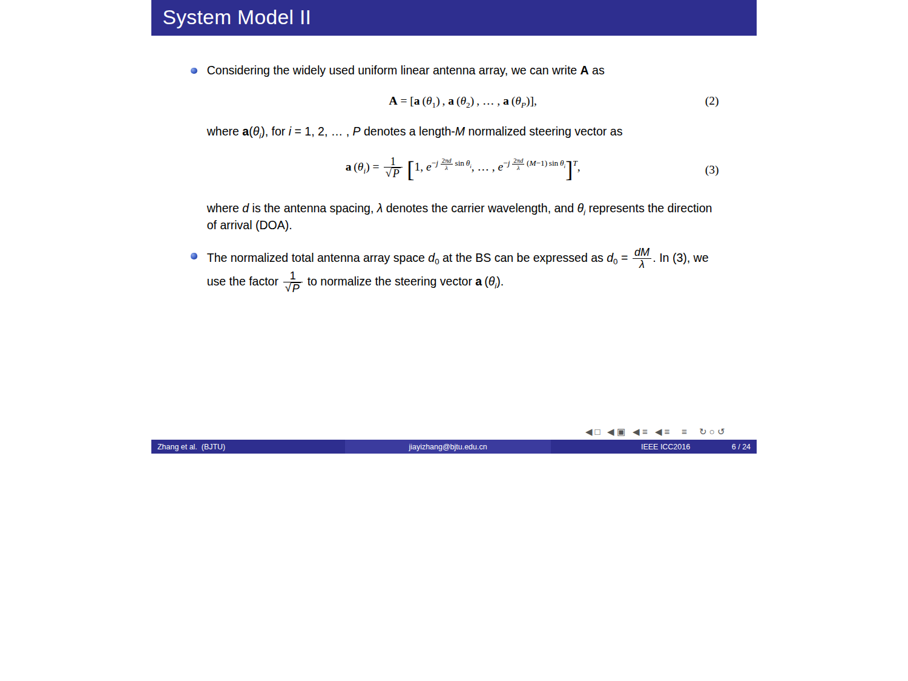System Model II
Considering the widely used uniform linear antenna array, we can write A as
A = [a (θ1) , a (θ2) , … , a (θP)],
(2)
where a(θi), for i = 1, 2, … , P denotes a length-M normalized steering vector as
a (θi) = 1 P [1, e−j 2πd λ sin θi, … , e−j 2πd λ (M−1) sin θi]T,
(3)
where d is the antenna spacing, λ denotes the carrier wavelength, and θi represents the direction of arrival (DOA).
The normalized total antenna array space d0 at the BS can be expressed as d0 = dM λ. In (3), we use the factor 1 P to normalize the steering vector a (θi).
◀□ ◀▣ ◀≡ ◀≡ ≡ ↻○↺
Zhang et al. (BJTU)
jiayizhang@bjtu.edu.cn
IEEE ICC2016
6 / 24